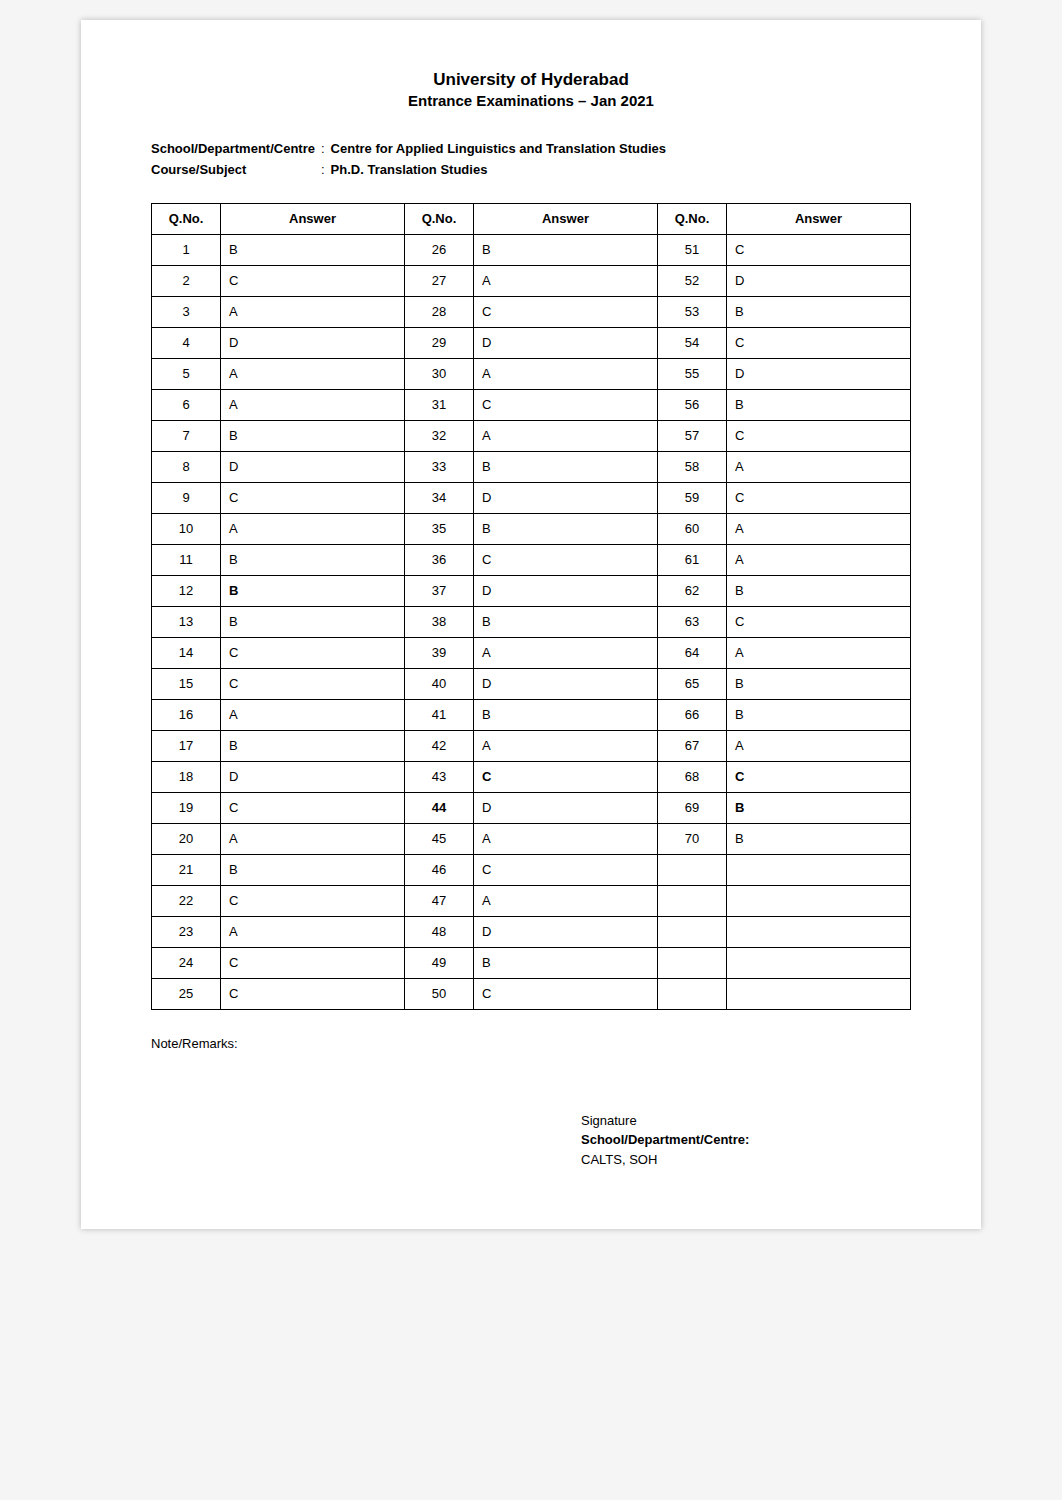University of Hyderabad
Entrance Examinations – Jan 2021
| School/Department/Centre | : | Centre for Applied Linguistics and Translation Studies |
| Course/Subject | : | Ph.D. Translation Studies |
| Q.No. | Answer | Q.No. | Answer | Q.No. | Answer |
| --- | --- | --- | --- | --- | --- |
| 1 | B | 26 | B | 51 | C |
| 2 | C | 27 | A | 52 | D |
| 3 | A | 28 | C | 53 | B |
| 4 | D | 29 | D | 54 | C |
| 5 | A | 30 | A | 55 | D |
| 6 | A | 31 | C | 56 | B |
| 7 | B | 32 | A | 57 | C |
| 8 | D | 33 | B | 58 | A |
| 9 | C | 34 | D | 59 | C |
| 10 | A | 35 | B | 60 | A |
| 11 | B | 36 | C | 61 | A |
| 12 | B | 37 | D | 62 | B |
| 13 | B | 38 | B | 63 | C |
| 14 | C | 39 | A | 64 | A |
| 15 | C | 40 | D | 65 | B |
| 16 | A | 41 | B | 66 | B |
| 17 | B | 42 | A | 67 | A |
| 18 | D | 43 | C | 68 | C |
| 19 | C | 44 | D | 69 | B |
| 20 | A | 45 | A | 70 | B |
| 21 | B | 46 | C | | |
| 22 | C | 47 | A | | |
| 23 | A | 48 | D | | |
| 24 | C | 49 | B | | |
| 25 | C | 50 | C | | |
Note/Remarks:
Signature
School/Department/Centre:
CALTS, SOH